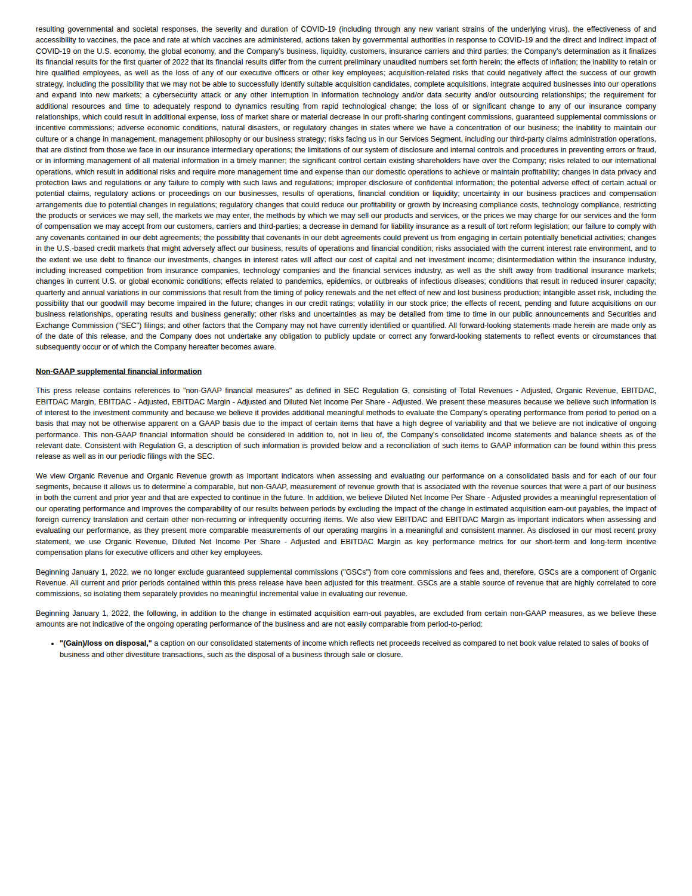resulting governmental and societal responses, the severity and duration of COVID-19 (including through any new variant strains of the underlying virus), the effectiveness of and accessibility to vaccines, the pace and rate at which vaccines are administered, actions taken by governmental authorities in response to COVID-19 and the direct and indirect impact of COVID-19 on the U.S. economy, the global economy, and the Company's business, liquidity, customers, insurance carriers and third parties; the Company's determination as it finalizes its financial results for the first quarter of 2022 that its financial results differ from the current preliminary unaudited numbers set forth herein; the effects of inflation; the inability to retain or hire qualified employees, as well as the loss of any of our executive officers or other key employees; acquisition-related risks that could negatively affect the success of our growth strategy, including the possibility that we may not be able to successfully identify suitable acquisition candidates, complete acquisitions, integrate acquired businesses into our operations and expand into new markets; a cybersecurity attack or any other interruption in information technology and/or data security and/or outsourcing relationships; the requirement for additional resources and time to adequately respond to dynamics resulting from rapid technological change; the loss of or significant change to any of our insurance company relationships, which could result in additional expense, loss of market share or material decrease in our profit-sharing contingent commissions, guaranteed supplemental commissions or incentive commissions; adverse economic conditions, natural disasters, or regulatory changes in states where we have a concentration of our business; the inability to maintain our culture or a change in management, management philosophy or our business strategy; risks facing us in our Services Segment, including our third-party claims administration operations, that are distinct from those we face in our insurance intermediary operations; the limitations of our system of disclosure and internal controls and procedures in preventing errors or fraud, or in informing management of all material information in a timely manner; the significant control certain existing shareholders have over the Company; risks related to our international operations, which result in additional risks and require more management time and expense than our domestic operations to achieve or maintain profitability; changes in data privacy and protection laws and regulations or any failure to comply with such laws and regulations; improper disclosure of confidential information; the potential adverse effect of certain actual or potential claims, regulatory actions or proceedings on our businesses, results of operations, financial condition or liquidity; uncertainty in our business practices and compensation arrangements due to potential changes in regulations; regulatory changes that could reduce our profitability or growth by increasing compliance costs, technology compliance, restricting the products or services we may sell, the markets we may enter, the methods by which we may sell our products and services, or the prices we may charge for our services and the form of compensation we may accept from our customers, carriers and third-parties; a decrease in demand for liability insurance as a result of tort reform legislation; our failure to comply with any covenants contained in our debt agreements; the possibility that covenants in our debt agreements could prevent us from engaging in certain potentially beneficial activities; changes in the U.S.-based credit markets that might adversely affect our business, results of operations and financial condition; risks associated with the current interest rate environment, and to the extent we use debt to finance our investments, changes in interest rates will affect our cost of capital and net investment income; disintermediation within the insurance industry, including increased competition from insurance companies, technology companies and the financial services industry, as well as the shift away from traditional insurance markets; changes in current U.S. or global economic conditions; effects related to pandemics, epidemics, or outbreaks of infectious diseases; conditions that result in reduced insurer capacity; quarterly and annual variations in our commissions that result from the timing of policy renewals and the net effect of new and lost business production; intangible asset risk, including the possibility that our goodwill may become impaired in the future; changes in our credit ratings; volatility in our stock price; the effects of recent, pending and future acquisitions on our business relationships, operating results and business generally; other risks and uncertainties as may be detailed from time to time in our public announcements and Securities and Exchange Commission ("SEC") filings; and other factors that the Company may not have currently identified or quantified. All forward-looking statements made herein are made only as of the date of this release, and the Company does not undertake any obligation to publicly update or correct any forward-looking statements to reflect events or circumstances that subsequently occur or of which the Company hereafter becomes aware.
Non-GAAP supplemental financial information
This press release contains references to "non-GAAP financial measures" as defined in SEC Regulation G, consisting of Total Revenues - Adjusted, Organic Revenue, EBITDAC, EBITDAC Margin, EBITDAC - Adjusted, EBITDAC Margin - Adjusted and Diluted Net Income Per Share - Adjusted. We present these measures because we believe such information is of interest to the investment community and because we believe it provides additional meaningful methods to evaluate the Company's operating performance from period to period on a basis that may not be otherwise apparent on a GAAP basis due to the impact of certain items that have a high degree of variability and that we believe are not indicative of ongoing performance. This non-GAAP financial information should be considered in addition to, not in lieu of, the Company's consolidated income statements and balance sheets as of the relevant date. Consistent with Regulation G, a description of such information is provided below and a reconciliation of such items to GAAP information can be found within this press release as well as in our periodic filings with the SEC.
We view Organic Revenue and Organic Revenue growth as important indicators when assessing and evaluating our performance on a consolidated basis and for each of our four segments, because it allows us to determine a comparable, but non-GAAP, measurement of revenue growth that is associated with the revenue sources that were a part of our business in both the current and prior year and that are expected to continue in the future. In addition, we believe Diluted Net Income Per Share - Adjusted provides a meaningful representation of our operating performance and improves the comparability of our results between periods by excluding the impact of the change in estimated acquisition earn-out payables, the impact of foreign currency translation and certain other non-recurring or infrequently occurring items. We also view EBITDAC and EBITDAC Margin as important indicators when assessing and evaluating our performance, as they present more comparable measurements of our operating margins in a meaningful and consistent manner. As disclosed in our most recent proxy statement, we use Organic Revenue, Diluted Net Income Per Share - Adjusted and EBITDAC Margin as key performance metrics for our short-term and long-term incentive compensation plans for executive officers and other key employees.
Beginning January 1, 2022, we no longer exclude guaranteed supplemental commissions ("GSCs") from core commissions and fees and, therefore, GSCs are a component of Organic Revenue. All current and prior periods contained within this press release have been adjusted for this treatment. GSCs are a stable source of revenue that are highly correlated to core commissions, so isolating them separately provides no meaningful incremental value in evaluating our revenue.
Beginning January 1, 2022, the following, in addition to the change in estimated acquisition earn-out payables, are excluded from certain non-GAAP measures, as we believe these amounts are not indicative of the ongoing operating performance of the business and are not easily comparable from period-to-period:
"(Gain)/loss on disposal," a caption on our consolidated statements of income which reflects net proceeds received as compared to net book value related to sales of books of business and other divestiture transactions, such as the disposal of a business through sale or closure.